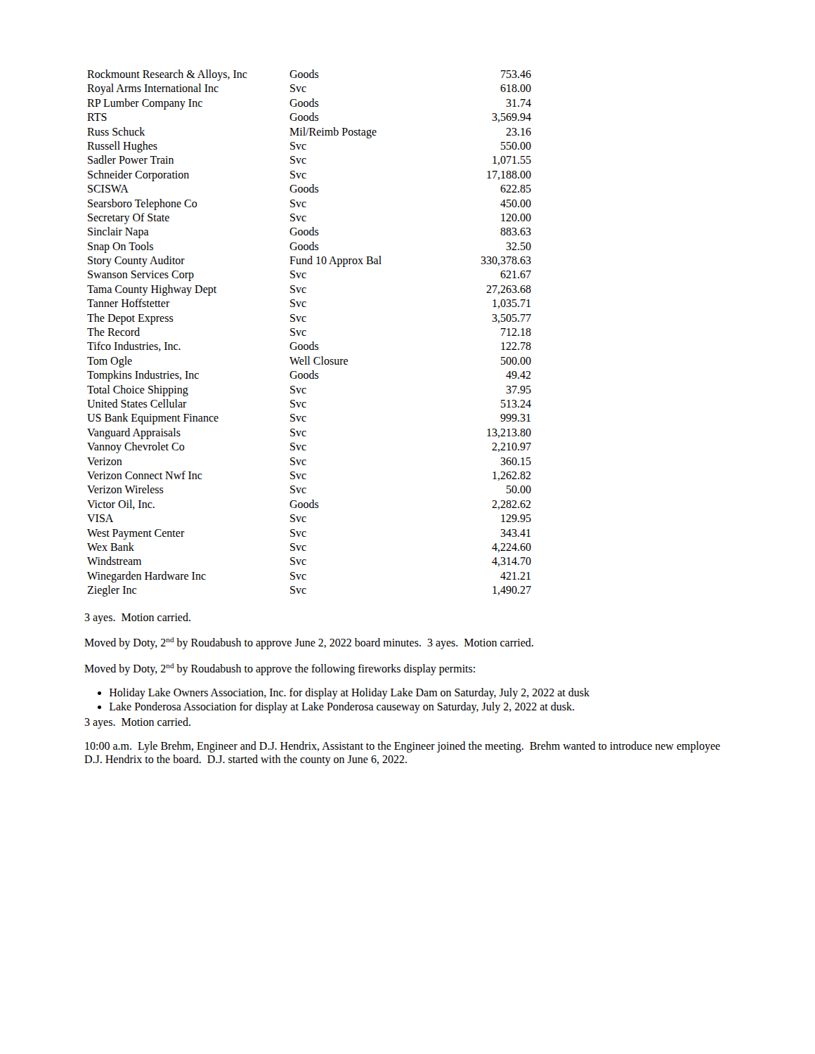| Rockmount Research & Alloys, Inc | Goods | 753.46 |
| Royal Arms International Inc | Svc | 618.00 |
| RP Lumber Company Inc | Goods | 31.74 |
| RTS | Goods | 3,569.94 |
| Russ Schuck | Mil/Reimb Postage | 23.16 |
| Russell Hughes | Svc | 550.00 |
| Sadler Power Train | Svc | 1,071.55 |
| Schneider Corporation | Svc | 17,188.00 |
| SCISWA | Goods | 622.85 |
| Searsboro Telephone Co | Svc | 450.00 |
| Secretary Of State | Svc | 120.00 |
| Sinclair Napa | Goods | 883.63 |
| Snap On Tools | Goods | 32.50 |
| Story County Auditor | Fund 10 Approx Bal | 330,378.63 |
| Swanson Services Corp | Svc | 621.67 |
| Tama County Highway Dept | Svc | 27,263.68 |
| Tanner Hoffstetter | Svc | 1,035.71 |
| The Depot Express | Svc | 3,505.77 |
| The Record | Svc | 712.18 |
| Tifco Industries, Inc. | Goods | 122.78 |
| Tom Ogle | Well Closure | 500.00 |
| Tompkins Industries, Inc | Goods | 49.42 |
| Total Choice Shipping | Svc | 37.95 |
| United States Cellular | Svc | 513.24 |
| US Bank Equipment Finance | Svc | 999.31 |
| Vanguard Appraisals | Svc | 13,213.80 |
| Vannoy Chevrolet Co | Svc | 2,210.97 |
| Verizon | Svc | 360.15 |
| Verizon Connect Nwf Inc | Svc | 1,262.82 |
| Verizon Wireless | Svc | 50.00 |
| Victor Oil, Inc. | Goods | 2,282.62 |
| VISA | Svc | 129.95 |
| West Payment Center | Svc | 343.41 |
| Wex Bank | Svc | 4,224.60 |
| Windstream | Svc | 4,314.70 |
| Winegarden Hardware Inc | Svc | 421.21 |
| Ziegler Inc | Svc | 1,490.27 |
3 ayes. Motion carried.
Moved by Doty, 2nd by Roudabush to approve June 2, 2022 board minutes. 3 ayes. Motion carried.
Moved by Doty, 2nd by Roudabush to approve the following fireworks display permits:
Holiday Lake Owners Association, Inc. for display at Holiday Lake Dam on Saturday, July 2, 2022 at dusk
Lake Ponderosa Association for display at Lake Ponderosa causeway on Saturday, July 2, 2022 at dusk.
3 ayes. Motion carried.
10:00 a.m. Lyle Brehm, Engineer and D.J. Hendrix, Assistant to the Engineer joined the meeting. Brehm wanted to introduce new employee D.J. Hendrix to the board. D.J. started with the county on June 6, 2022.